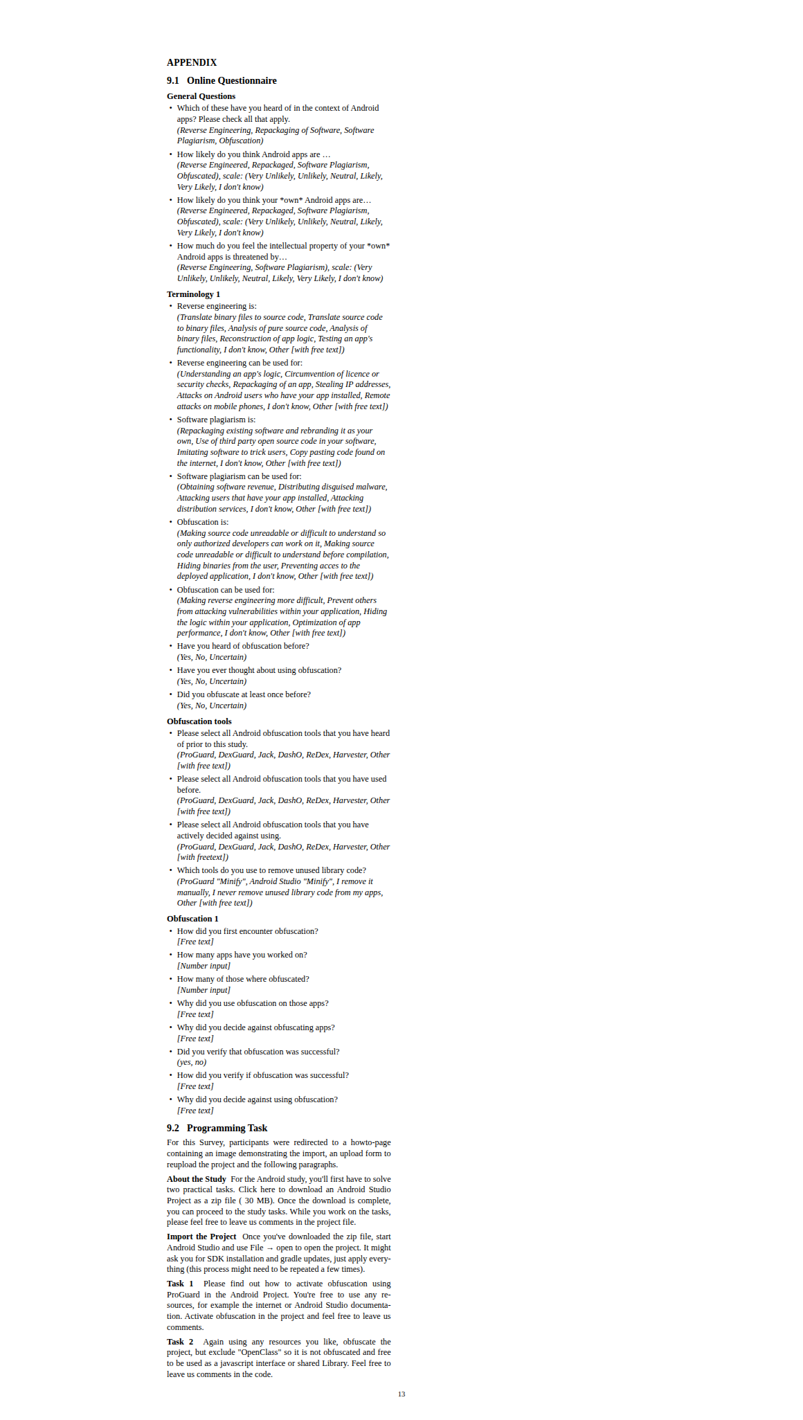APPENDIX
9.1 Online Questionnaire
General Questions
Which of these have you heard of in the context of Android apps? Please check all that apply.
(Reverse Engineering, Repackaging of Software, Software Plagiarism, Obfuscation)
How likely do you think Android apps are …
(Reverse Engineered, Repackaged, Software Plagiarism, Obfuscated), scale: (Very Unlikely, Unlikely, Neutral, Likely, Very Likely, I don't know)
How likely do you think your *own* Android apps are…
(Reverse Engineered, Repackaged, Software Plagiarism, Obfuscated), scale: (Very Unlikely, Unlikely, Neutral, Likely, Very Likely, I don't know)
How much do you feel the intellectual property of your *own* Android apps is threatened by…
(Reverse Engineering, Software Plagiarism), scale: (Very Unlikely, Unlikely, Neutral, Likely, Very Likely, I don't know)
Terminology 1
Reverse engineering is:
(Translate binary files to source code, Translate source code to binary files, Analysis of pure source code, Analysis of binary files, Reconstruction of app logic, Testing an app's functionality, I don't know, Other [with free text])
Reverse engineering can be used for:
(Understanding an app's logic, Circumvention of licence or security checks, Repackaging of an app, Stealing IP addresses, Attacks on Android users who have your app installed, Remote attacks on mobile phones, I don't know, Other [with free text])
Software plagiarism is:
(Repackaging existing software and rebranding it as your own, Use of third party open source code in your software, Imitating software to trick users, Copy pasting code found on the internet, I don't know, Other [with free text])
Software plagiarism can be used for:
(Obtaining software revenue, Distributing disguised malware, Attacking users that have your app installed, Attacking distribution services, I don't know, Other [with free text])
Obfuscation is:
(Making source code unreadable or difficult to understand so only authorized developers can work on it, Making source code unreadable or difficult to understand before compilation, Hiding binaries from the user, Preventing acces to the deployed application, I don't know, Other [with free text])
Obfuscation can be used for:
(Making reverse engineering more difficult, Prevent others from attacking vulnerabilities within your application, Hiding the logic within your application, Optimization of app performance, I don't know, Other [with free text])
Have you heard of obfuscation before?
(Yes, No, Uncertain)
Have you ever thought about using obfuscation?
(Yes, No, Uncertain)
Did you obfuscate at least once before?
(Yes, No, Uncertain)
Obfuscation tools
Please select all Android obfuscation tools that you have heard of prior to this study.
(ProGuard, DexGuard, Jack, DashO, ReDex, Harvester, Other [with free text])
Please select all Android obfuscation tools that you have used before.
(ProGuard, DexGuard, Jack, DashO, ReDex, Harvester, Other [with free text])
Please select all Android obfuscation tools that you have actively decided against using.
(ProGuard, DexGuard, Jack, DashO, ReDex, Harvester, Other [with freetext])
Which tools do you use to remove unused library code?
(ProGuard "Minify", Android Studio "Minify", I remove it manually, I never remove unused library code from my apps, Other [with free text])
Obfuscation 1
How did you first encounter obfuscation?
[Free text]
How many apps have you worked on?
[Number input]
How many of those where obfuscated?
[Number input]
Why did you use obfuscation on those apps?
[Free text]
Why did you decide against obfuscating apps?
[Free text]
Did you verify that obfuscation was successful?
(yes, no)
How did you verify if obfuscation was successful?
[Free text]
Why did you decide against using obfuscation?
[Free text]
9.2 Programming Task
For this Survey, participants were redirected to a howto-page containing an image demonstrating the import, an upload form to reupload the project and the following paragraphs.
About the Study For the Android study, you'll first have to solve two practical tasks. Click here to download an Android Studio Project as a zip file ( 30 MB). Once the download is complete, you can proceed to the study tasks. While you work on the tasks, please feel free to leave us comments in the project file.
Import the Project Once you've downloaded the zip file, start Android Studio and use File → open to open the project. It might ask you for SDK installation and gradle updates, just apply everything (this process might need to be repeated a few times).
Task 1 Please find out how to activate obfuscation using ProGuard in the Android Project. You're free to use any resources, for example the internet or Android Studio documentation. Activate obfuscation in the project and feel free to leave us comments.
Task 2 Again using any resources you like, obfuscate the project, but exclude "OpenClass" so it is not obfuscated and free to be used as a javascript interface or shared Library. Feel free to leave us comments in the code.
13